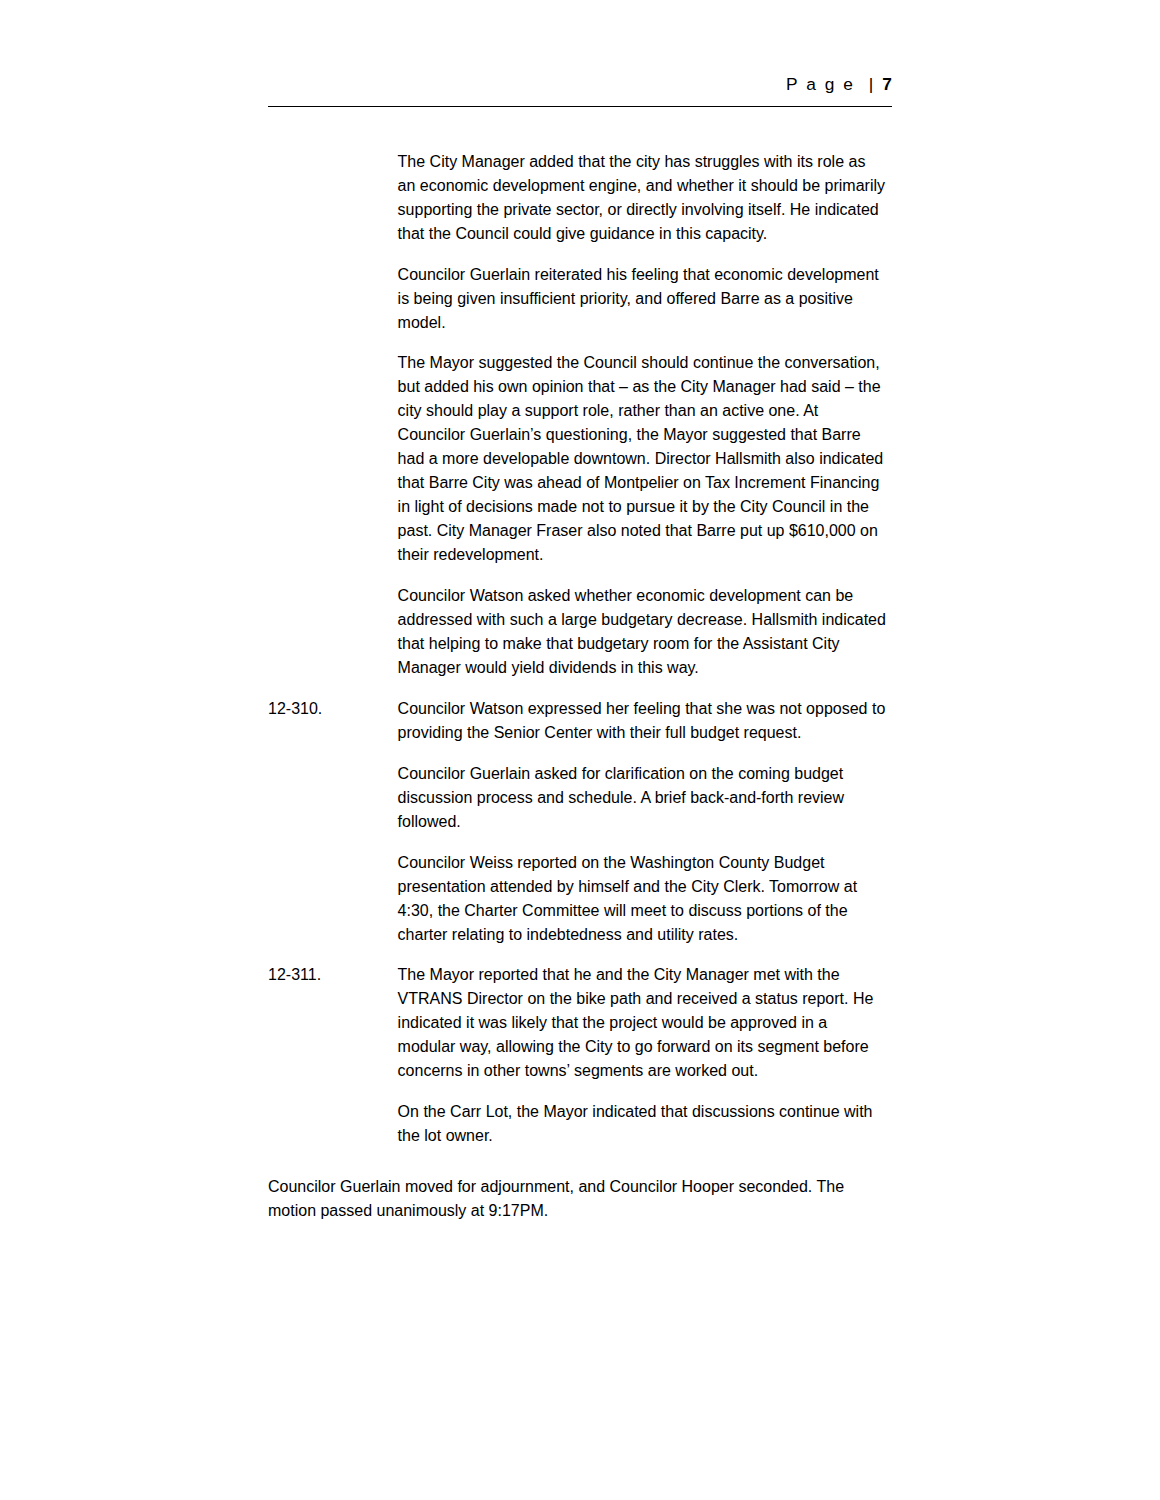P a g e | 7
The City Manager added that the city has struggles with its role as an economic development engine, and whether it should be primarily supporting the private sector, or directly involving itself. He indicated that the Council could give guidance in this capacity.
Councilor Guerlain reiterated his feeling that economic development is being given insufficient priority, and offered Barre as a positive model.
The Mayor suggested the Council should continue the conversation, but added his own opinion that – as the City Manager had said – the city should play a support role, rather than an active one. At Councilor Guerlain’s questioning, the Mayor suggested that Barre had a more developable downtown. Director Hallsmith also indicated that Barre City was ahead of Montpelier on Tax Increment Financing in light of decisions made not to pursue it by the City Council in the past. City Manager Fraser also noted that Barre put up $610,000 on their redevelopment.
Councilor Watson asked whether economic development can be addressed with such a large budgetary decrease. Hallsmith indicated that helping to make that budgetary room for the Assistant City Manager would yield dividends in this way.
12-310.
Councilor Watson expressed her feeling that she was not opposed to providing the Senior Center with their full budget request.
Councilor Guerlain asked for clarification on the coming budget discussion process and schedule. A brief back-and-forth review followed.
Councilor Weiss reported on the Washington County Budget presentation attended by himself and the City Clerk. Tomorrow at 4:30, the Charter Committee will meet to discuss portions of the charter relating to indebtedness and utility rates.
12-311.
The Mayor reported that he and the City Manager met with the VTRANS Director on the bike path and received a status report. He indicated it was likely that the project would be approved in a modular way, allowing the City to go forward on its segment before concerns in other towns’ segments are worked out.
On the Carr Lot, the Mayor indicated that discussions continue with the lot owner.
Councilor Guerlain moved for adjournment, and Councilor Hooper seconded. The motion passed unanimously at 9:17PM.